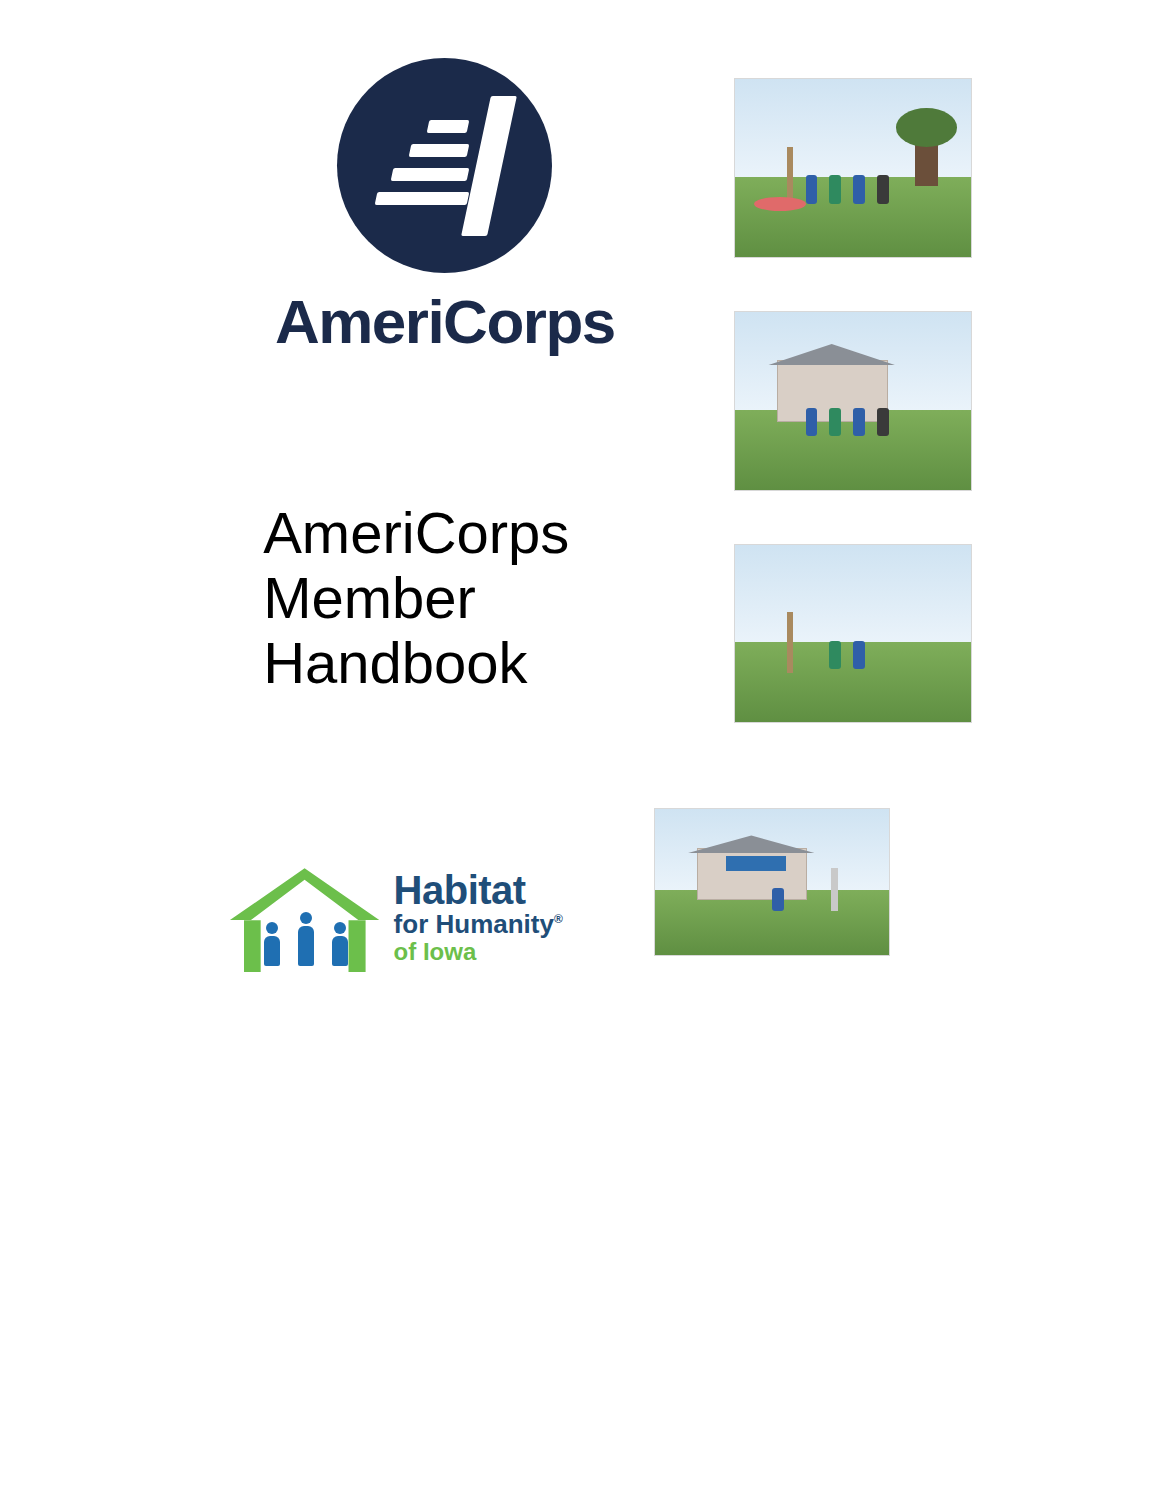AmeriCorps
AmeriCorps Member Handbook
Habitat
for Humanity®
of Iowa